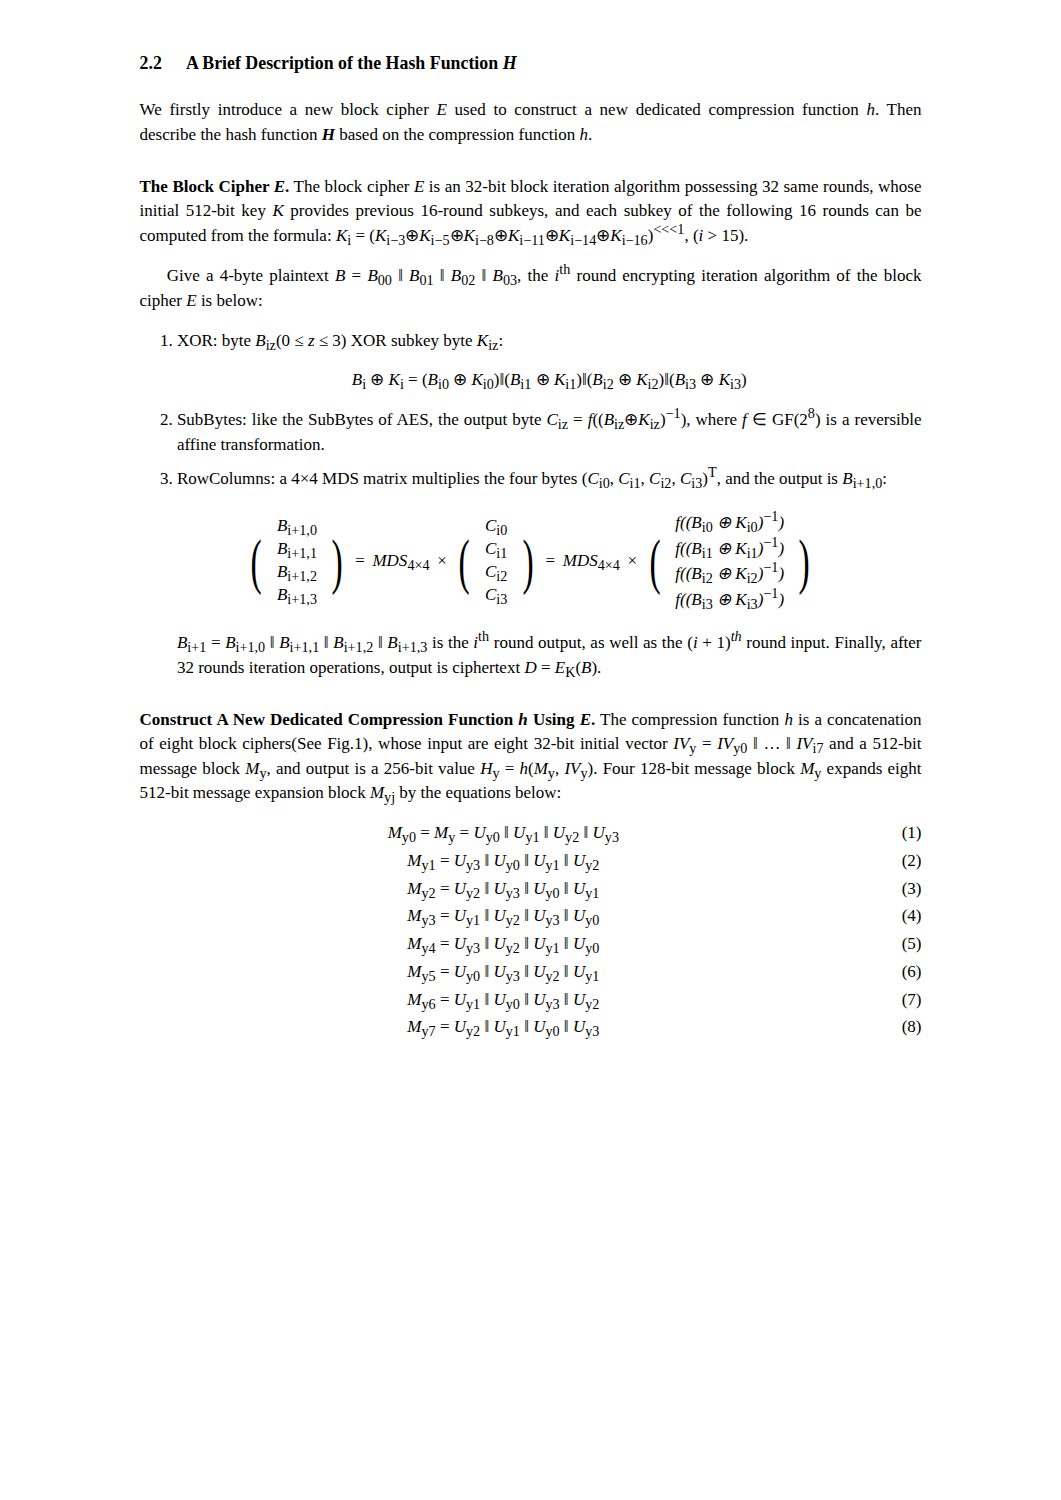2.2 A Brief Description of the Hash Function H
We firstly introduce a new block cipher E used to construct a new dedicated compression function h. Then describe the hash function H based on the compression function h.
The Block Cipher E. The block cipher E is an 32-bit block iteration algorithm possessing 32 same rounds, whose initial 512-bit key K provides previous 16-round subkeys, and each subkey of the following 16 rounds can be computed from the formula: Ki = (Ki−3⊕Ki−5⊕Ki−8⊕Ki−11⊕Ki−14⊕Ki−16)<<<1, (i > 15).
Give a 4-byte plaintext B = B00 ‖ B01 ‖ B02 ‖ B03, the ith round encrypting iteration algorithm of the block cipher E is below:
XOR: byte Biz(0 ≤ z ≤ 3) XOR subkey byte Kiz:
Bi ⊕ Ki = (Bi0 ⊕ Ki0)‖(Bi1 ⊕ Ki1)‖(Bi2 ⊕ Ki2)‖(Bi3 ⊕ Ki3)
SubBytes: like the SubBytes of AES, the output byte Ciz = f((Biz⊕Kiz)−1), where f ∈ GF(28) is a reversible affine transformation.
RowColumns: a 4×4 MDS matrix multiplies the four bytes (Ci0, Ci1, Ci2, Ci3)T, and the output is Bi+1,0:
( Bi+1,0 Bi+1,1 Bi+1,2 Bi+1,3 ) = MDS4×4 × ( Ci0 Ci1 Ci2 Ci3 ) = MDS4×4 × ( f((Bi0 ⊕ Ki0)−1) f((Bi1 ⊕ Ki1)−1) f((Bi2 ⊕ Ki2)−1) f((Bi3 ⊕ Ki3)−1) )
Bi+1 = Bi+1,0 ‖ Bi+1,1 ‖ Bi+1,2 ‖ Bi+1,3 is the ith round output, as well as the (i + 1)th round input. Finally, after 32 rounds iteration operations, output is ciphertext D = EK(B).
Construct A New Dedicated Compression Function h Using E. The compression function h is a concatenation of eight block ciphers(See Fig.1), whose input are eight 32-bit initial vector IVy = IVy0 ‖ … ‖ IVi7 and a 512-bit message block My, and output is a 256-bit value Hy = h(My, IVy). Four 128-bit message block My expands eight 512-bit message expansion block Myj by the equations below:
My0 = My = Uy0 ‖ Uy1 ‖ Uy2 ‖ Uy3 (1)
My1 = Uy3 ‖ Uy0 ‖ Uy1 ‖ Uy2 (2)
My2 = Uy2 ‖ Uy3 ‖ Uy0 ‖ Uy1 (3)
My3 = Uy1 ‖ Uy2 ‖ Uy3 ‖ Uy0 (4)
My4 = Uy3 ‖ Uy2 ‖ Uy1 ‖ Uy0 (5)
My5 = Uy0 ‖ Uy3 ‖ Uy2 ‖ Uy1 (6)
My6 = Uy1 ‖ Uy0 ‖ Uy3 ‖ Uy2 (7)
My7 = Uy2 ‖ Uy1 ‖ Uy0 ‖ Uy3 (8)